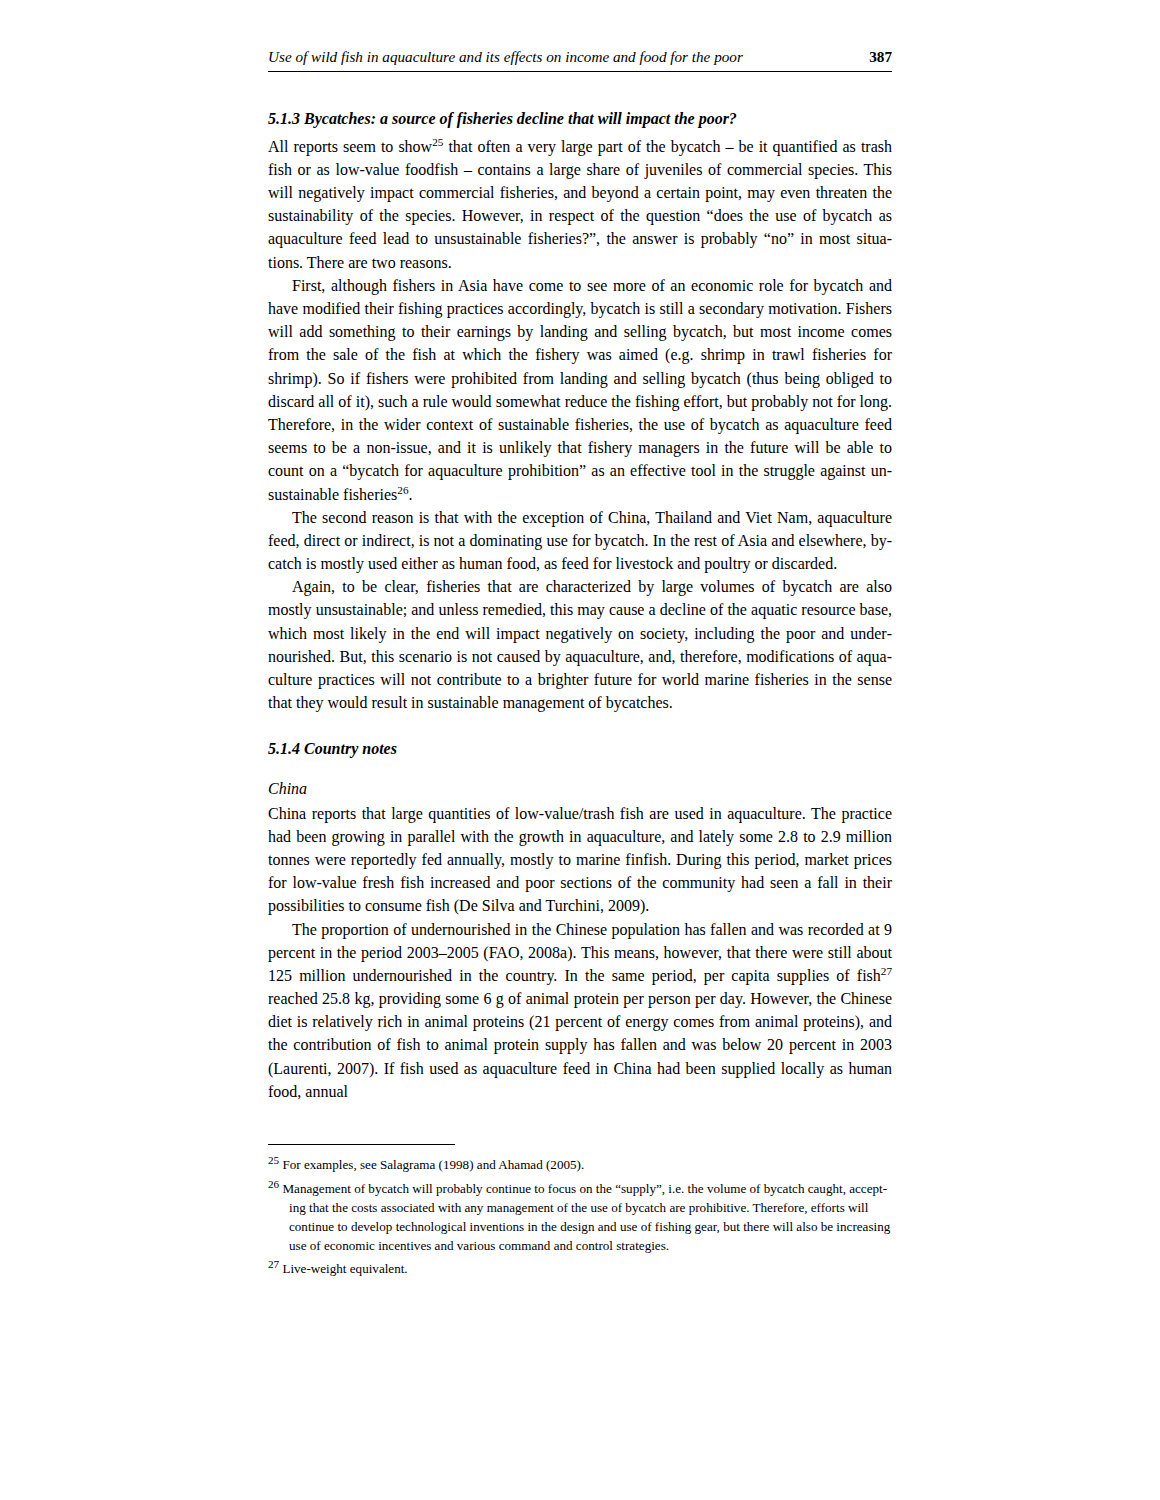Use of wild fish in aquaculture and its effects on income and food for the poor 387
5.1.3 Bycatches: a source of fisheries decline that will impact the poor?
All reports seem to show25 that often a very large part of the bycatch – be it quantified as trash fish or as low-value foodfish – contains a large share of juveniles of commercial species. This will negatively impact commercial fisheries, and beyond a certain point, may even threaten the sustainability of the species. However, in respect of the question “does the use of bycatch as aquaculture feed lead to unsustainable fisheries?”, the answer is probably “no” in most situations. There are two reasons.
First, although fishers in Asia have come to see more of an economic role for bycatch and have modified their fishing practices accordingly, bycatch is still a secondary motivation. Fishers will add something to their earnings by landing and selling bycatch, but most income comes from the sale of the fish at which the fishery was aimed (e.g. shrimp in trawl fisheries for shrimp). So if fishers were prohibited from landing and selling bycatch (thus being obliged to discard all of it), such a rule would somewhat reduce the fishing effort, but probably not for long. Therefore, in the wider context of sustainable fisheries, the use of bycatch as aquaculture feed seems to be a non-issue, and it is unlikely that fishery managers in the future will be able to count on a “bycatch for aquaculture prohibition” as an effective tool in the struggle against unsustainable fisheries26.
The second reason is that with the exception of China, Thailand and Viet Nam, aquaculture feed, direct or indirect, is not a dominating use for bycatch. In the rest of Asia and elsewhere, bycatch is mostly used either as human food, as feed for livestock and poultry or discarded.
Again, to be clear, fisheries that are characterized by large volumes of bycatch are also mostly unsustainable; and unless remedied, this may cause a decline of the aquatic resource base, which most likely in the end will impact negatively on society, including the poor and undernourished. But, this scenario is not caused by aquaculture, and, therefore, modifications of aquaculture practices will not contribute to a brighter future for world marine fisheries in the sense that they would result in sustainable management of bycatches.
5.1.4 Country notes
China
China reports that large quantities of low-value/trash fish are used in aquaculture. The practice had been growing in parallel with the growth in aquaculture, and lately some 2.8 to 2.9 million tonnes were reportedly fed annually, mostly to marine finfish. During this period, market prices for low-value fresh fish increased and poor sections of the community had seen a fall in their possibilities to consume fish (De Silva and Turchini, 2009).
The proportion of undernourished in the Chinese population has fallen and was recorded at 9 percent in the period 2003–2005 (FAO, 2008a). This means, however, that there were still about 125 million undernourished in the country. In the same period, per capita supplies of fish27 reached 25.8 kg, providing some 6 g of animal protein per person per day. However, the Chinese diet is relatively rich in animal proteins (21 percent of energy comes from animal proteins), and the contribution of fish to animal protein supply has fallen and was below 20 percent in 2003 (Laurenti, 2007). If fish used as aquaculture feed in China had been supplied locally as human food, annual
25 For examples, see Salagrama (1998) and Ahamad (2005).
26 Management of bycatch will probably continue to focus on the “supply”, i.e. the volume of bycatch caught, accepting that the costs associated with any management of the use of bycatch are prohibitive. Therefore, efforts will continue to develop technological inventions in the design and use of fishing gear, but there will also be increasing use of economic incentives and various command and control strategies.
27 Live-weight equivalent.